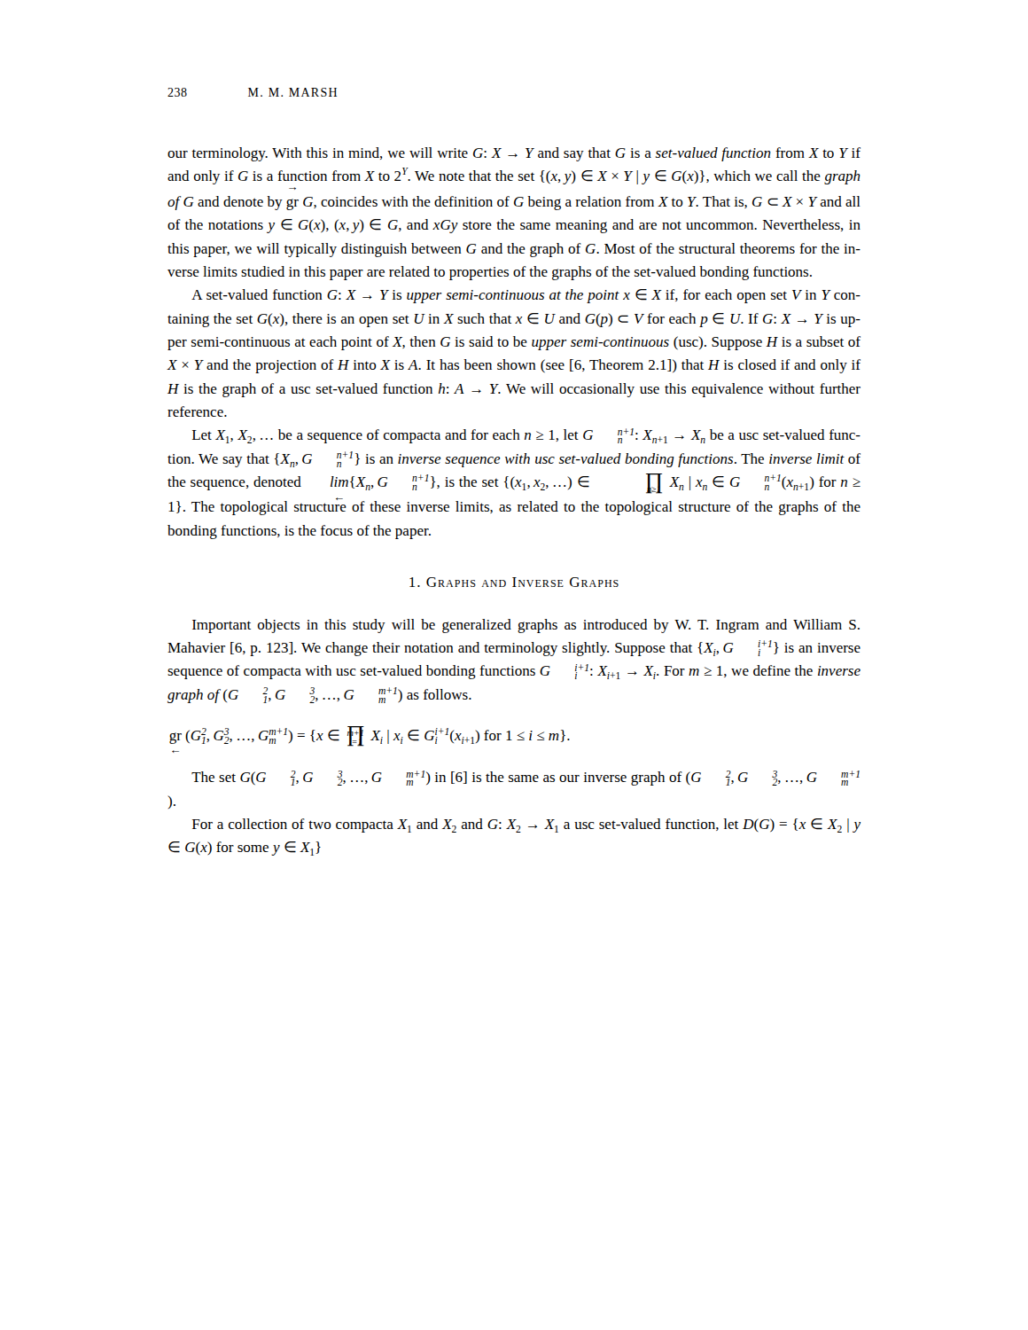238 M. M. Marsh
our terminology. With this in mind, we will write G: X → Y and say that G is a set-valued function from X to Y if and only if G is a function from X to 2Y. We note that the set {(x, y) ∈ X × Y | y ∈ G(x)}, which we call the graph of G and denote by →gr G, coincides with the definition of G being a relation from X to Y. That is, G ⊂ X × Y and all of the notations y ∈ G(x), (x, y) ∈ G, and xGy store the same meaning and are not uncommon. Nevertheless, in this paper, we will typically distinguish between G and the graph of G. Most of the structural theorems for the inverse limits studied in this paper are related to properties of the graphs of the set-valued bonding functions.
A set-valued function G: X → Y is upper semi-continuous at the point x ∈ X if, for each open set V in Y containing the set G(x), there is an open set U in X such that x ∈ U and G(p) ⊂ V for each p ∈ U. If G: X → Y is upper semi-continuous at each point of X, then G is said to be upper semi-continuous (usc). Suppose H is a subset of X × Y and the projection of H into X is A. It has been shown (see [6, Theorem 2.1]) that H is closed if and only if H is the graph of a usc set-valued function h: A → Y. We will occasionally use this equivalence without further reference.
Let X1, X2, … be a sequence of compacta and for each n ≥ 1, let Gn+1 n: Xn+1 → Xn be a usc set-valued function. We say that {Xn, Gn+1 n} is an inverse sequence with usc set-valued bonding functions. The inverse limit of the sequence, denoted ←lim{Xn, Gn+1 n}, is the set {(x1, x2, …) ∈ ∏n≥1 Xn | xn ∈ Gn+1 n(xn+1) for n ≥ 1}. The topological structure of these inverse limits, as related to the topological structure of the graphs of the bonding functions, is the focus of the paper.
1. Graphs and Inverse Graphs
Important objects in this study will be generalized graphs as introduced by W. T. Ingram and William S. Mahavier [6, p. 123]. We change their notation and terminology slightly. Suppose that {Xi, Gi+1 i} is an inverse sequence of compacta with usc set-valued bonding functions Gi+1 i: Xi+1 → Xi. For m ≥ 1, we define the inverse graph of (G 21, G 32, …, Gm+1 m) as follows.
←gr (G 21, G 32, …, Gm+1 m) = {x ∈ ∏m+1 i=1 Xi | xi ∈ Gi+1 i(xi+1) for 1 ≤ i ≤ m}.
The set G(G 21, G 32, …, Gm+1 m) in [6] is the same as our inverse graph of (G 21, G 32, …, Gm+1 m).
For a collection of two compacta X1 and X2 and G: X2 → X1 a usc set-valued function, let D(G) = {x ∈ X2 | y ∈ G(x) for some y ∈ X1}